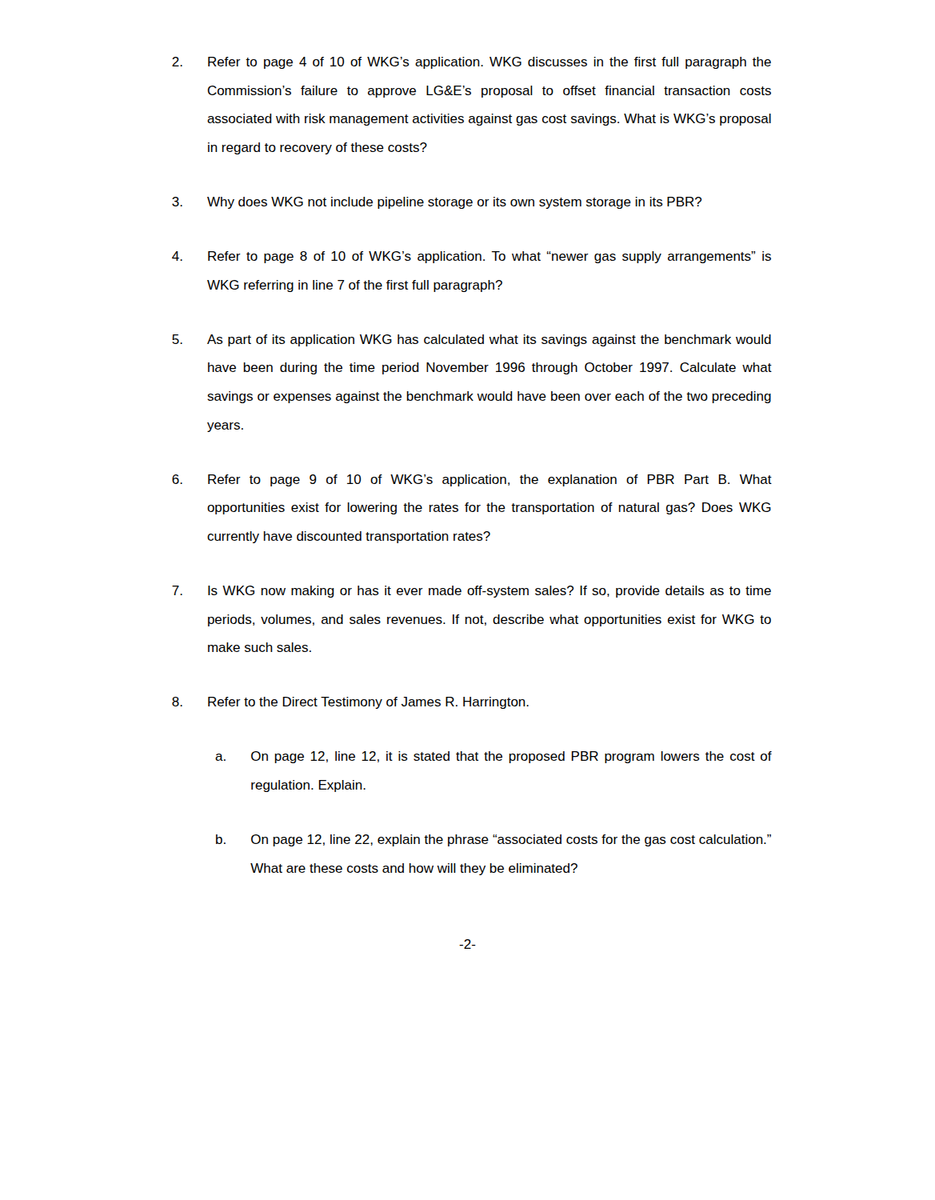Refer to page 4 of 10 of WKG’s application. WKG discusses in the first full paragraph the Commission’s failure to approve LG&E’s proposal to offset financial transaction costs associated with risk management activities against gas cost savings. What is WKG’s proposal in regard to recovery of these costs?
Why does WKG not include pipeline storage or its own system storage in its PBR?
Refer to page 8 of 10 of WKG’s application. To what “newer gas supply arrangements” is WKG referring in line 7 of the first full paragraph?
As part of its application WKG has calculated what its savings against the benchmark would have been during the time period November 1996 through October 1997. Calculate what savings or expenses against the benchmark would have been over each of the two preceding years.
Refer to page 9 of 10 of WKG’s application, the explanation of PBR Part B. What opportunities exist for lowering the rates for the transportation of natural gas? Does WKG currently have discounted transportation rates?
Is WKG now making or has it ever made off-system sales? If so, provide details as to time periods, volumes, and sales revenues. If not, describe what opportunities exist for WKG to make such sales.
Refer to the Direct Testimony of James R. Harrington.
On page 12, line 12, it is stated that the proposed PBR program lowers the cost of regulation. Explain.
On page 12, line 22, explain the phrase “associated costs for the gas cost calculation.” What are these costs and how will they be eliminated?
-2-